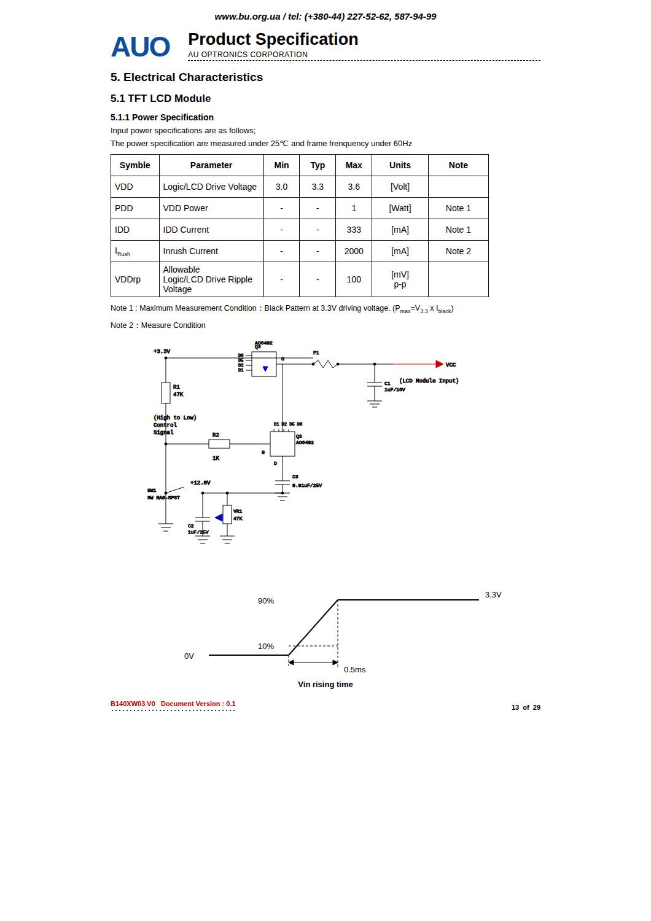www.bu.org.ua / tel: (+380-44) 227-52-62, 587-94-99
AUO
Product Specification
AU OPTRONICS CORPORATION
5. Electrical Characteristics
5.1 TFT LCD Module
5.1.1 Power Specification
Input power specifications are as follows;
The power specification are measured under 25℃ and frame frenquency under 60Hz
| Symble | Parameter | Min | Typ | Max | Units | Note |
| --- | --- | --- | --- | --- | --- | --- |
| VDD | Logic/LCD Drive Voltage | 3.0 | 3.3 | 3.6 | [Volt] | |
| PDD | VDD Power | - | - | 1 | [Watt] | Note 1 |
| IDD | IDD Current | - | - | 333 | [mA] | Note 1 |
| I Rush | Inrush Current | - | - | 2000 | [mA] | Note 2 |
| VDDrp | Allowable Logic/LCD Drive Ripple Voltage | - | - | 100 | [mV] p-p | |
Note 1 : Maximum Measurement Condition：Black Pattern at 3.3V driving voltage. (Pmax=V3.3 x Iblack)
Note 2：Measure Condition
+3.3V R1 47K Q3 AO6402 D6 D5 D2 D1 S F1 VCC (LCD Module Input) C1 1uF/16V (High to Low) Control Signal R2 1K SW1 SW MAG-SPST Q3 AO6402 G D D1 D2 D5 D6 C3 0.01uF/25V VR1 47K +12.0V C2 1uF/25V
90% 10% 0V 3.3V 0.5ms
Vin rising time
B140XW03 V0 Document Version : 0.1
13 of 29